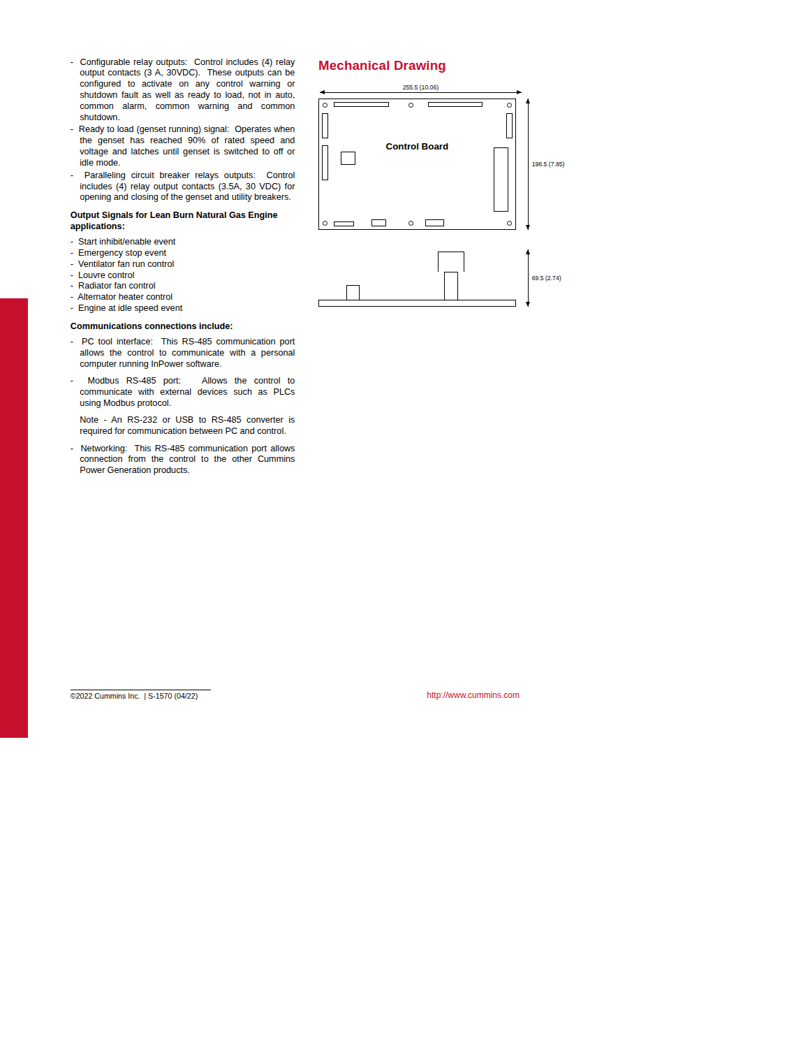- Configurable relay outputs: Control includes (4) relay output contacts (3 A, 30VDC). These outputs can be configured to activate on any control warning or shutdown fault as well as ready to load, not in auto, common alarm, common warning and common shutdown.
- Ready to load (genset running) signal: Operates when the genset has reached 90% of rated speed and voltage and latches until genset is switched to off or idle mode.
- Paralleling circuit breaker relays outputs: Control includes (4) relay output contacts (3.5A, 30 VDC) for opening and closing of the genset and utility breakers.
Output Signals for Lean Burn Natural Gas Engine applications:
- Start inhibit/enable event
- Emergency stop event
- Ventilator fan run control
- Louvre control
- Radiator fan control
- Alternator heater control
- Engine at idle speed event
Communications connections include:
- PC tool interface: This RS-485 communication port allows the control to communicate with a personal computer running InPower software.
- Modbus RS-485 port: Allows the control to communicate with external devices such as PLCs using Modbus protocol.
Note - An RS-232 or USB to RS-485 converter is required for communication between PC and control.
- Networking: This RS-485 communication port allows connection from the control to the other Cummins Power Generation products.
Mechanical Drawing
255.5 (10.06)
Control Board
198.5 (7.85)
69.5 (2.74)
©2022 Cummins Inc. | S-1570 (04/22)
http://www.cummins.com